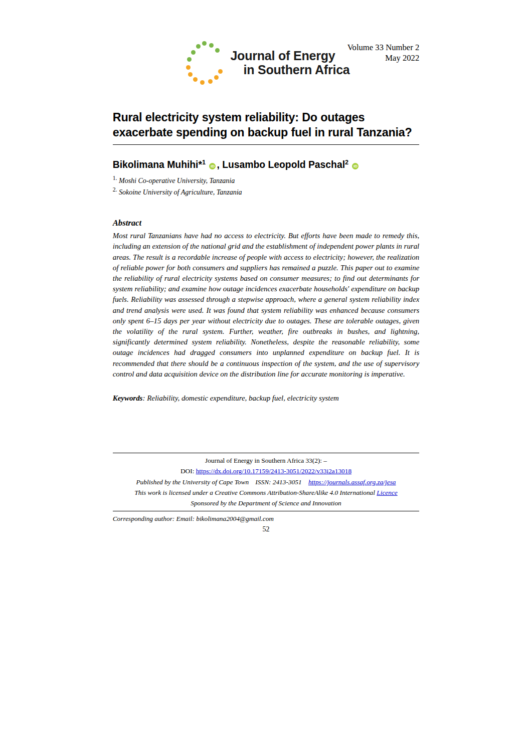Journal of Energy in Southern Africa
Volume 33 Number 2
May 2022
Rural electricity system reliability: Do outages exacerbate spending on backup fuel in rural Tanzania?
Bikolimana Muhihi*1 iD, Lusambo Leopold Paschal2 iD
1. Moshi Co-operative University, Tanzania
2. Sokoine University of Agriculture, Tanzania
Abstract
Most rural Tanzanians have had no access to electricity. But efforts have been made to remedy this, including an extension of the national grid and the establishment of independent power plants in rural areas. The result is a recordable increase of people with access to electricity; however, the realization of reliable power for both consumers and suppliers has remained a puzzle. This paper out to examine the reliability of rural electricity systems based on consumer measures; to find out determinants for system reliability; and examine how outage incidences exacerbate households' expenditure on backup fuels. Reliability was assessed through a stepwise approach, where a general system reliability index and trend analysis were used. It was found that system reliability was enhanced because consumers only spent 6–15 days per year without electricity due to outages. These are tolerable outages, given the volatility of the rural system. Further, weather, fire outbreaks in bushes, and lightning, significantly determined system reliability. Nonetheless, despite the reasonable reliability, some outage incidences had dragged consumers into unplanned expenditure on backup fuel. It is recommended that there should be a continuous inspection of the system, and the use of supervisory control and data acquisition device on the distribution line for accurate monitoring is imperative.
Keywords: Reliability, domestic expenditure, backup fuel, electricity system
Journal of Energy in Southern Africa 33(2): –
DOI: https://dx.doi.org/10.17159/2413-3051/2022/v33i2a13018
Published by the University of Cape Town ISSN: 2413-3051 https://journals.assaf.org.za/jesa
This work is licensed under a Creative Commons Attribution-ShareAlike 4.0 International Licence
Sponsored by the Department of Science and Innovation
Corresponding author: Email: bikolimana2004@gmail.com
52